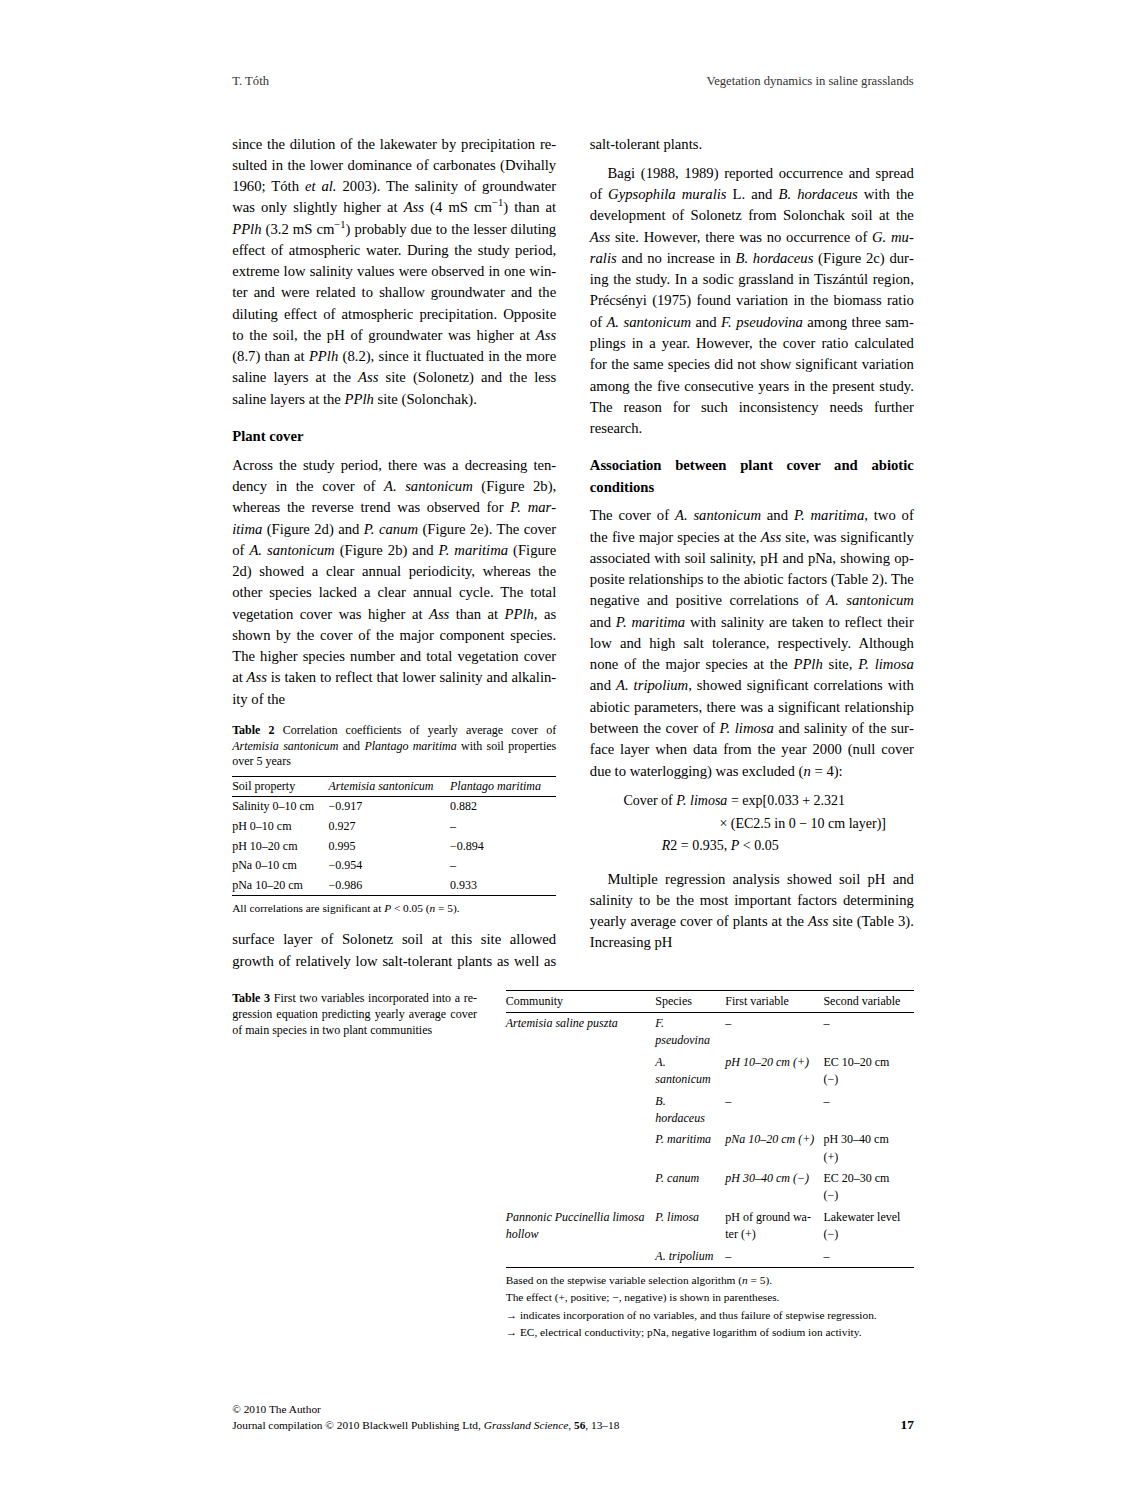T. Tóth
Vegetation dynamics in saline grasslands
since the dilution of the lakewater by precipitation resulted in the lower dominance of carbonates (Dvihally 1960; Tóth et al. 2003). The salinity of groundwater was only slightly higher at Ass (4 mS cm−1) than at PPlh (3.2 mS cm−1) probably due to the lesser diluting effect of atmospheric water. During the study period, extreme low salinity values were observed in one winter and were related to shallow groundwater and the diluting effect of atmospheric precipitation. Opposite to the soil, the pH of groundwater was higher at Ass (8.7) than at PPlh (8.2), since it fluctuated in the more saline layers at the Ass site (Solonetz) and the less saline layers at the PPlh site (Solonchak).
Plant cover
Across the study period, there was a decreasing tendency in the cover of A. santonicum (Figure 2b), whereas the reverse trend was observed for P. maritima (Figure 2d) and P. canum (Figure 2e). The cover of A. santonicum (Figure 2b) and P. maritima (Figure 2d) showed a clear annual periodicity, whereas the other species lacked a clear annual cycle. The total vegetation cover was higher at Ass than at PPlh, as shown by the cover of the major component species. The higher species number and total vegetation cover at Ass is taken to reflect that lower salinity and alkalinity of the
Table 2 Correlation coefficients of yearly average cover of Artemisia santonicum and Plantago maritima with soil properties over 5 years
| Soil property | Artemisia santonicum | Plantago maritima |
| --- | --- | --- |
| Salinity 0–10 cm | −0.917 | 0.882 |
| pH 0–10 cm | 0.927 | – |
| pH 10–20 cm | 0.995 | −0.894 |
| pNa 0–10 cm | −0.954 | – |
| pNa 10–20 cm | −0.986 | 0.933 |
All correlations are significant at P < 0.05 (n = 5).
surface layer of Solonetz soil at this site allowed growth of relatively low salt-tolerant plants as well as salt-tolerant plants.
Bagi (1988, 1989) reported occurrence and spread of Gypsophila muralis L. and B. hordaceus with the development of Solonetz from Solonchak soil at the Ass site. However, there was no occurrence of G. muralis and no increase in B. hordaceus (Figure 2c) during the study. In a sodic grassland in Tiszántúl region, Précsényi (1975) found variation in the biomass ratio of A. santonicum and F. pseudovina among three samplings in a year. However, the cover ratio calculated for the same species did not show significant variation among the five consecutive years in the present study. The reason for such inconsistency needs further research.
Association between plant cover and abiotic conditions
The cover of A. santonicum and P. maritima, two of the five major species at the Ass site, was significantly associated with soil salinity, pH and pNa, showing opposite relationships to the abiotic factors (Table 2). The negative and positive correlations of A. santonicum and P. maritima with salinity are taken to reflect their low and high salt tolerance, respectively. Although none of the major species at the PPlh site, P. limosa and A. tripolium, showed significant correlations with abiotic parameters, there was a significant relationship between the cover of P. limosa and salinity of the surface layer when data from the year 2000 (null cover due to waterlogging) was excluded (n = 4):
Cover of P. limosa = exp[0.033 + 2.321 × (EC2.5 in 0 − 10 cm layer)] R2 = 0.935, P < 0.05
Multiple regression analysis showed soil pH and salinity to be the most important factors determining yearly average cover of plants at the Ass site (Table 3). Increasing pH
Table 3 First two variables incorporated into a regression equation predicting yearly average cover of main species in two plant communities
| Community | Species | First variable | Second variable |
| --- | --- | --- | --- |
| Artemisia saline puszta | F. pseudovina | – | – |
| A. santonicum | pH 10–20 cm (+) | EC 10–20 cm (−) |
| B. hordaceus | – | – |
| P. maritima | pNa 10–20 cm (+) | pH 30–40 cm (+) |
| P. canum | pH 30–40 cm (−) | EC 20–30 cm (−) |
| Pannonic Puccinellia limosa hollow | P. limosa | pH of ground water (+) | Lakewater level (−) |
| A. tripolium | – | – |
Based on the stepwise variable selection algorithm (n = 5).
The effect (+, positive; −, negative) is shown in parentheses.
→ indicates incorporation of no variables, and thus failure of stepwise regression.
→ EC, electrical conductivity; pNa, negative logarithm of sodium ion activity.
© 2010 The Author
Journal compilation © 2010 Blackwell Publishing Ltd, Grassland Science, 56, 13–18
17